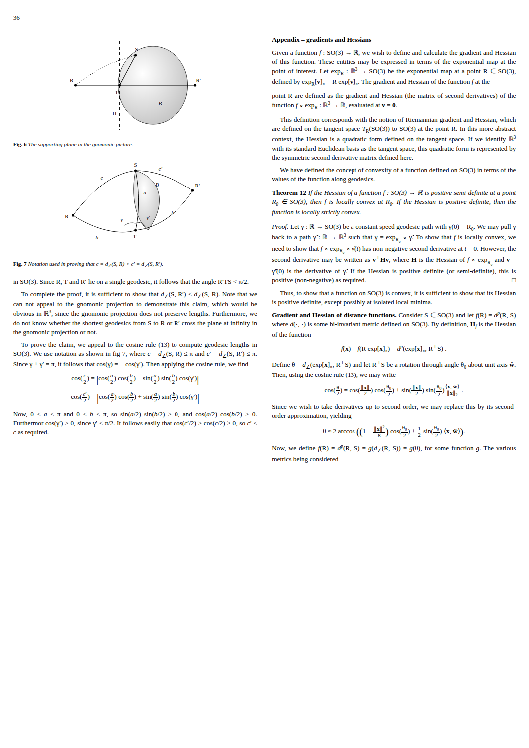36
R R' T S B Π
Fig. 6 The supporting plane in the gnomonic picture.
R S R' T c c' b b a B γ γ'
Fig. 7 Notation used in proving that c = d∠(S, R) > c′ = d∠(S, R′).
in SO(3). Since R, T and R′ lie on a single geodesic, it follows that the angle R′TS < π/2.
To complete the proof, it is sufficient to show that d∠(S, R′) < d∠(S, R). Note that we can not appeal to the gnomonic projection to demonstrate this claim, which would be obvious in ℝ3, since the gnomonic projection does not preserve lengths. Furthermore, we do not know whether the shortest geodesics from S to R or R′ cross the plane at infinity in the gnomonic projection or not.
To prove the claim, we appeal to the cosine rule (13) to compute geodesic lengths in SO(3). We use notation as shown in fig 7, where c = d∠(S, R) ≤ π and c′ = d∠(S, R′) ≤ π. Since γ + γ′ = π, it follows that cos(γ) = − cos(γ′). Then applying the cosine rule, we find
cos(c 2) = |cos(a 2) cos(b 2) − sin(a 2) sin(b 2) cos(γ′)|
cos(c′2) = |cos(a 2) cos(b 2) + sin(a 2) sin(b 2) cos(γ′)|
Now, 0 < a < π and 0 < b < π, so sin(a/2) sin(b/2) > 0, and cos(a/2) cos(b/2) > 0. Furthermor cos(γ′) > 0, since γ′ < π/2. It follows easily that cos(c′/2) > cos(c/2) ≥ 0, so c′ < c as required.
Appendix – gradients and Hessians
Given a function f : SO(3) → ℝ, we wish to define and calculate the gradient and Hessian of this function. These entities may be expressed in terms of the exponential map at the point of interest. Let expR : ℝ3 → SO(3) be the exponential map at a point R ∈ SO(3), defined by expR[v]× = R exp[v]×. The gradient and Hessian of the function f at the
point R are defined as the gradient and Hessian (the matrix of second derivatives) of the function f ∘ expR : ℝ3 → ℝ, evaluated at v = 0.
This definition corresponds with the notion of Riemannian gradient and Hessian, which are defined on the tangent space TR(SO(3)) to SO(3) at the point R. In this more abstract context, the Hessian is a quadratic form defined on the tangent space. If we identify ℝ3 with its standard Euclidean basis as the tangent space, this quadratic form is represented by the symmetric second derivative matrix defined here.
We have defined the concept of convexity of a function defined on SO(3) in terms of the values of the function along geodesics.
Theorem 12 If the Hessian of a function f : SO(3) → ℝ is positive semi-definite at a point R0 ∈ SO(3), then f is locally convex at R0. If the Hessian is positive definite, then the function is locally strictly convex.
Proof. Let γ : ℝ → SO(3) be a constant speed geodesic path with γ(0) = R0. We may pull γ back to a path γ̃ : ℝ → ℝ3 such that γ = expR0 ∘ γ̃. To show that f is locally convex, we need to show that f ∘ expR0 ∘ γ̃(t) has non-negative second derivative at t = 0. However, the second derivative may be written as v⊤Hv, where H is the Hessian of f ∘ expR0 and v = γ̃′(0) is the derivative of γ̃. If the Hessian is positive definite (or semi-definite), this is positive (non-negative) as required. □
Thus, to show that a function on SO(3) is convex, it is sufficient to show that its Hessian is positive definite, except possibly at isolated local minima.
Gradient and Hessian of distance functions. Consider S ∈ SO(3) and let f(R) = dp(R, S) where d(·, ·) is some bi-invariant metric defined on SO(3). By definition, Hf is the Hessian of the function
f̃(x) = f(R exp[x]×) = dp(exp[x]×, R⊤S) .
Define θ = d∠(exp[x]×, R⊤S) and let R⊤S be a rotation through angle θ0 about unit axis ŵ. Then, using the cosine rule (13), we may write
cos(θ 2) = cos(∥x∥2) cos(θ02) + sin(∥x∥2) sin(θ02)⟨x, ŵ⟩∥x∥2 .
Since we wish to take derivatives up to second order, we may replace this by its second-order approximation, yielding
θ ≈ 2 arccos ((1 − ∥x∥28) cos(θ02) + 12 sin(θ02) ⟨x, ŵ⟩).
Now, we define f(R) = dp(R, S) = g(d∠(R, S)) = g(θ), for some function g. The various metrics being considered